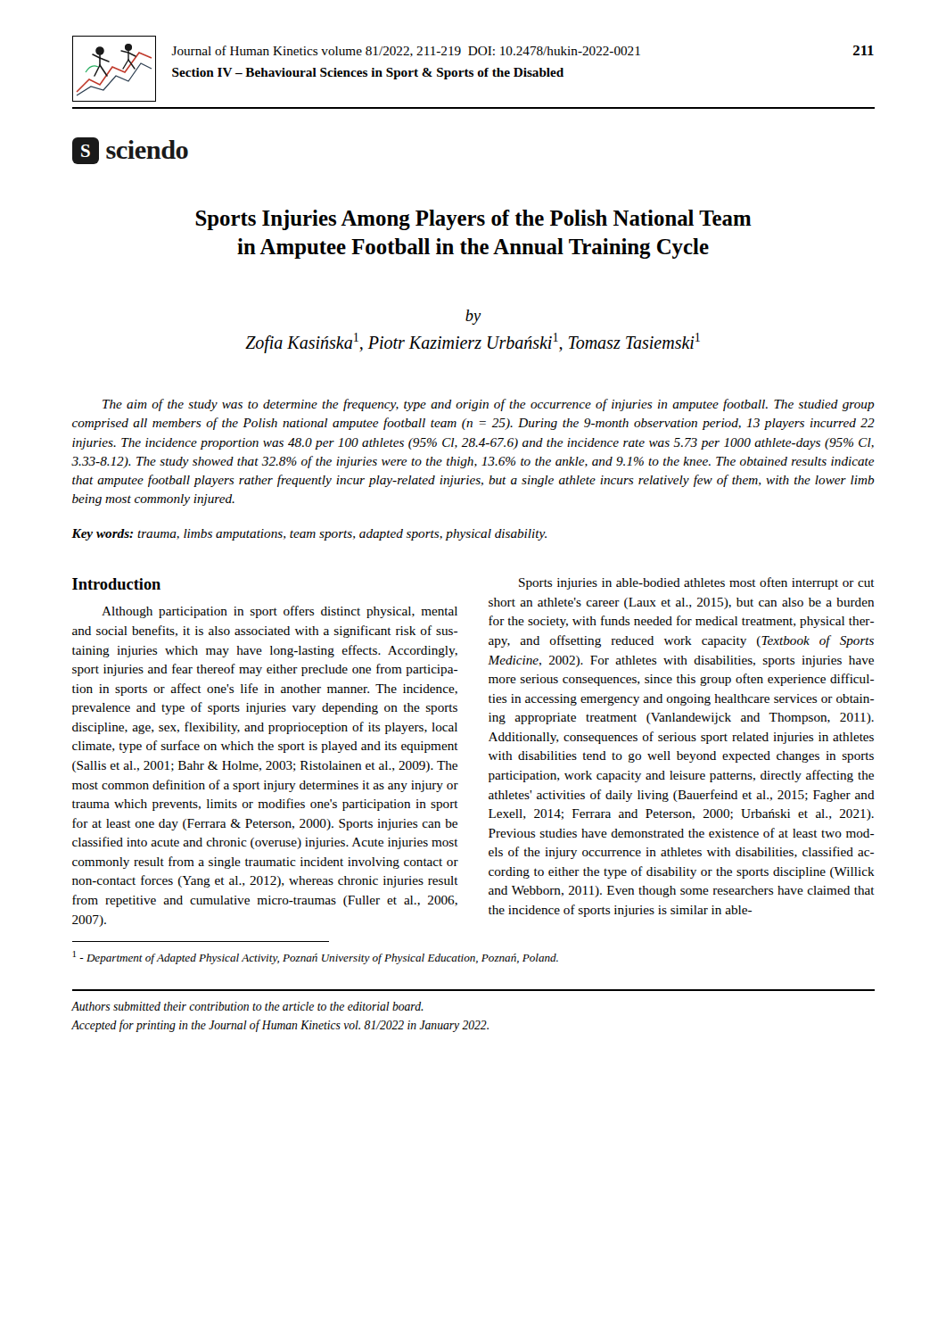Journal of Human Kinetics volume 81/2022, 211-219 DOI: 10.2478/hukin-2022-0021 211
Section IV – Behavioural Sciences in Sport & Sports of the Disabled
Ssciendo
Sports Injuries Among Players of the Polish National Team
in Amputee Football in the Annual Training Cycle
by
Zofia Kasińska1, Piotr Kazimierz Urbański1, Tomasz Tasiemski1
The aim of the study was to determine the frequency, type and origin of the occurrence of injuries in amputee football. The studied group comprised all members of the Polish national amputee football team (n = 25). During the 9-month observation period, 13 players incurred 22 injuries. The incidence proportion was 48.0 per 100 athletes (95% Cl, 28.4-67.6) and the incidence rate was 5.73 per 1000 athlete-days (95% Cl, 3.33-8.12). The study showed that 32.8% of the injuries were to the thigh, 13.6% to the ankle, and 9.1% to the knee. The obtained results indicate that amputee football players rather frequently incur play-related injuries, but a single athlete incurs relatively few of them, with the lower limb being most commonly injured.
Key words: trauma, limbs amputations, team sports, adapted sports, physical disability.
Introduction
Although participation in sport offers distinct physical, mental and social benefits, it is also associated with a significant risk of sustaining injuries which may have long-lasting effects. Accordingly, sport injuries and fear thereof may either preclude one from participation in sports or affect one's life in another manner. The incidence, prevalence and type of sports injuries vary depending on the sports discipline, age, sex, flexibility, and proprioception of its players, local climate, type of surface on which the sport is played and its equipment (Sallis et al., 2001; Bahr & Holme, 2003; Ristolainen et al., 2009). The most common definition of a sport injury determines it as any injury or trauma which prevents, limits or modifies one's participation in sport for at least one day (Ferrara & Peterson, 2000). Sports injuries can be classified into acute and chronic (overuse) injuries. Acute injuries most commonly result from a single traumatic incident involving contact or non-contact forces (Yang et al., 2012), whereas chronic injuries result from repetitive and cumulative micro-traumas (Fuller et al., 2006, 2007).
Sports injuries in able-bodied athletes most often interrupt or cut short an athlete's career (Laux et al., 2015), but can also be a burden for the society, with funds needed for medical treatment, physical therapy, and offsetting reduced work capacity (Textbook of Sports Medicine, 2002). For athletes with disabilities, sports injuries have more serious consequences, since this group often experience difficulties in accessing emergency and ongoing healthcare services or obtaining appropriate treatment (Vanlandewijck and Thompson, 2011). Additionally, consequences of serious sport related injuries in athletes with disabilities tend to go well beyond expected changes in sports participation, work capacity and leisure patterns, directly affecting the athletes' activities of daily living (Bauerfeind et al., 2015; Fagher and Lexell, 2014; Ferrara and Peterson, 2000; Urbański et al., 2021). Previous studies have demonstrated the existence of at least two models of the injury occurrence in athletes with disabilities, classified according to either the type of disability or the sports discipline (Willick and Webborn, 2011). Even though some researchers have claimed that the incidence of sports injuries is similar in able-
1 - Department of Adapted Physical Activity, Poznań University of Physical Education, Poznań, Poland.
Authors submitted their contribution to the article to the editorial board.
Accepted for printing in the Journal of Human Kinetics vol. 81/2022 in January 2022.